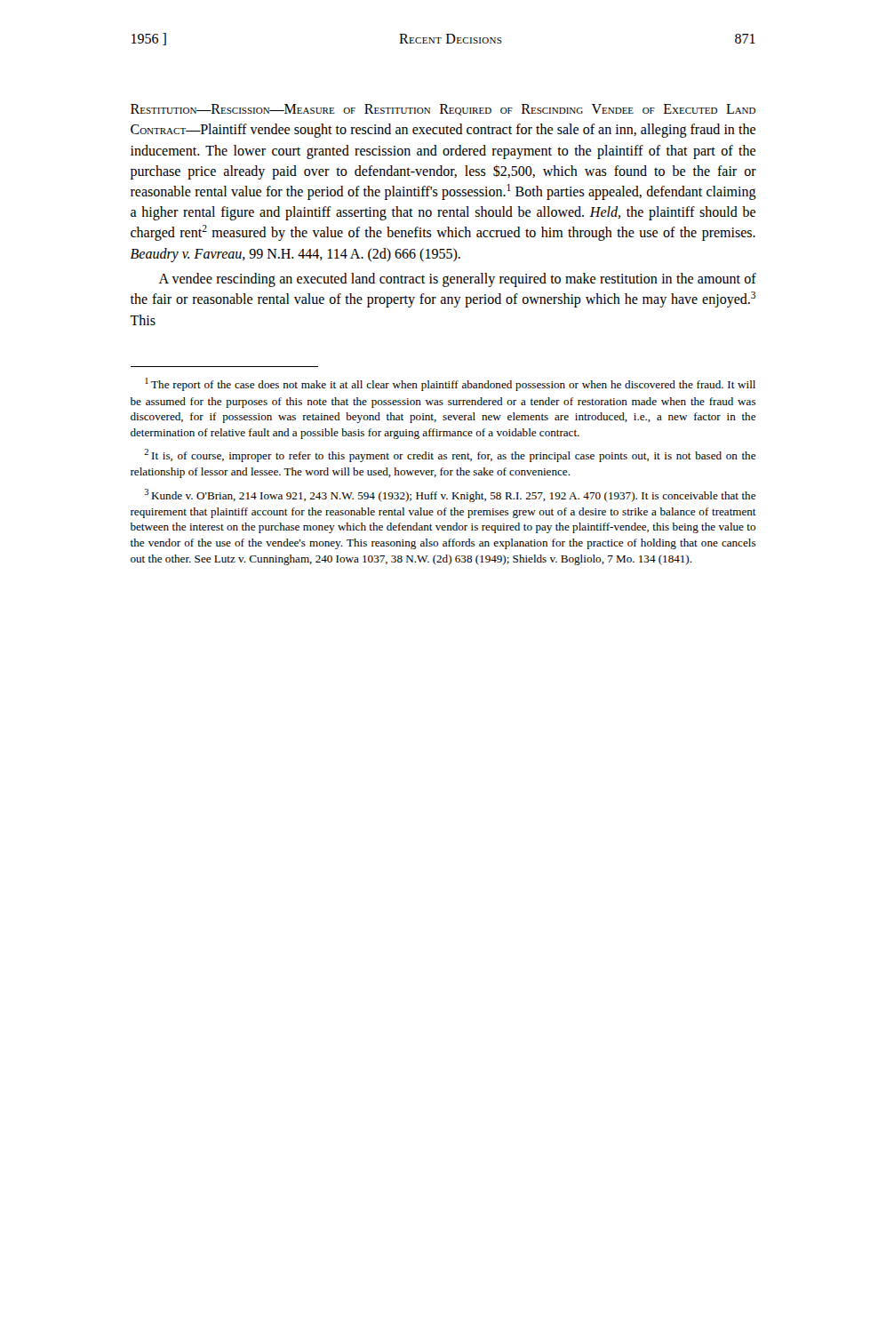1956 ] Recent Decisions 871
Restitution—Rescission—Measure of Restitution Required of Rescinding Vendee of Executed Land Contract
—Plaintiff vendee sought to rescind an executed contract for the sale of an inn, alleging fraud in the inducement. The lower court granted rescission and ordered repayment to the plaintiff of that part of the purchase price already paid over to defendant-vendor, less $2,500, which was found to be the fair or reasonable rental value for the period of the plaintiff's possession.1 Both parties appealed, defendant claiming a higher rental figure and plaintiff asserting that no rental should be allowed. Held, the plaintiff should be charged rent2 measured by the value of the benefits which accrued to him through the use of the premises. Beaudry v. Favreau, 99 N.H. 444, 114 A. (2d) 666 (1955).
A vendee rescinding an executed land contract is generally required to make restitution in the amount of the fair or reasonable rental value of the property for any period of ownership which he may have enjoyed.3 This
The report of the case does not make it at all clear when plaintiff abandoned possession or when he discovered the fraud. It will be assumed for the purposes of this note that the possession was surrendered or a tender of restoration made when the fraud was discovered, for if possession was retained beyond that point, several new elements are introduced, i.e., a new factor in the determination of relative fault and a possible basis for arguing affirmance of a voidable contract.
It is, of course, improper to refer to this payment or credit as rent, for, as the principal case points out, it is not based on the relationship of lessor and lessee. The word will be used, however, for the sake of convenience.
Kunde v. O'Brian, 214 Iowa 921, 243 N.W. 594 (1932); Huff v. Knight, 58 R.I. 257, 192 A. 470 (1937). It is conceivable that the requirement that plaintiff account for the reasonable rental value of the premises grew out of a desire to strike a balance of treatment between the interest on the purchase money which the defendant vendor is required to pay the plaintiff-vendee, this being the value to the vendor of the use of the vendee's money. This reasoning also affords an explanation for the practice of holding that one cancels out the other. See Lutz v. Cunningham, 240 Iowa 1037, 38 N.W. (2d) 638 (1949); Shields v. Bogliolo, 7 Mo. 134 (1841).